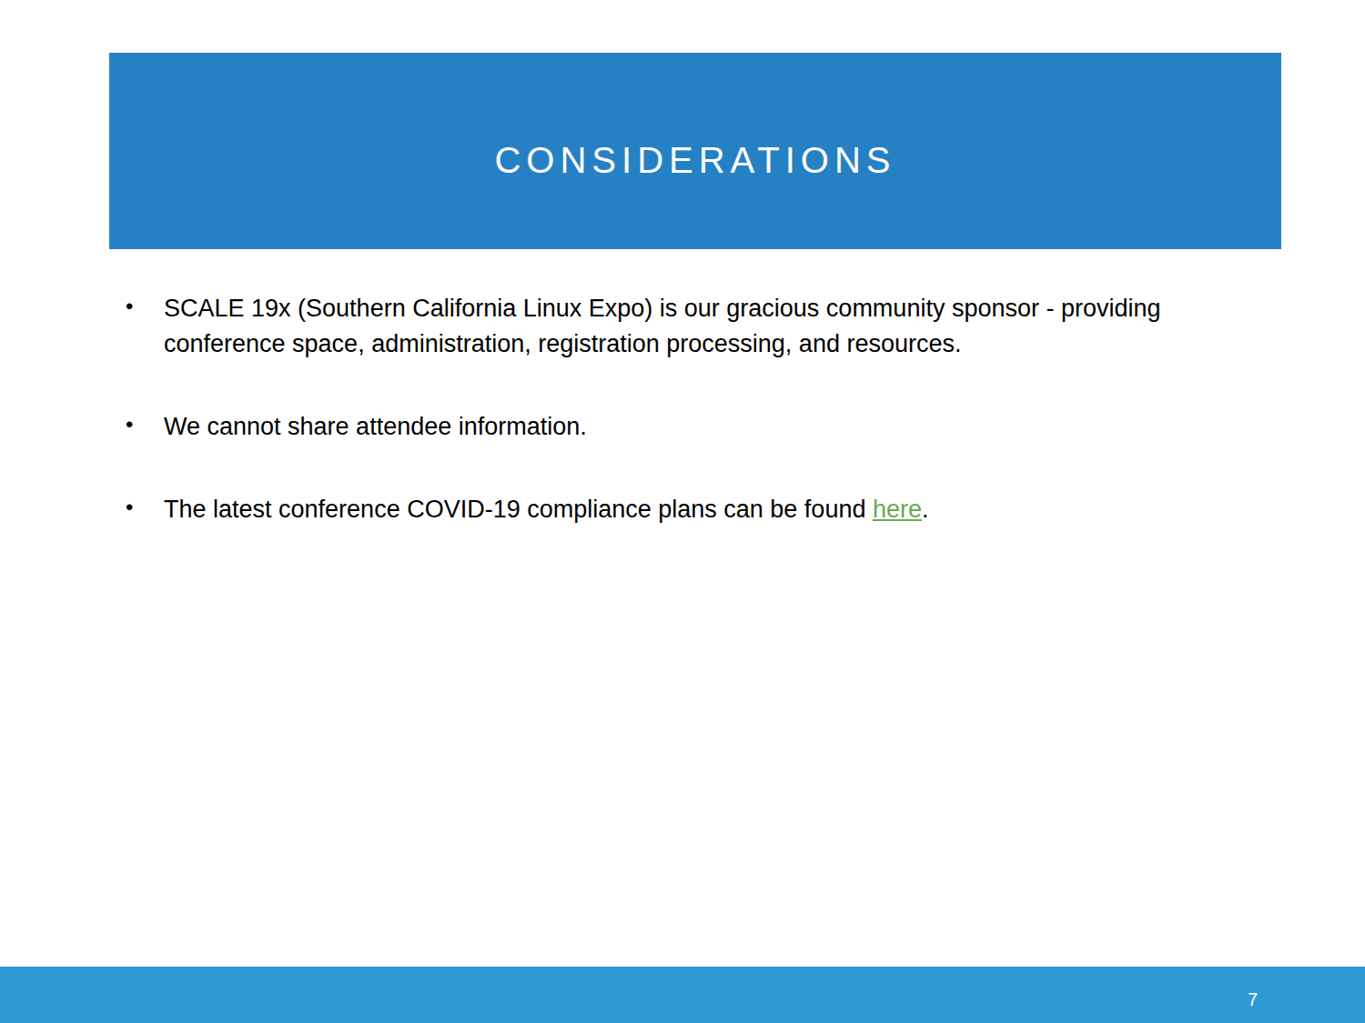CONSIDERATIONS
SCALE 19x (Southern California Linux Expo) is our gracious community sponsor - providing conference space, administration, registration processing, and resources.
We cannot share attendee information.
The latest conference COVID-19 compliance plans can be found here.
7